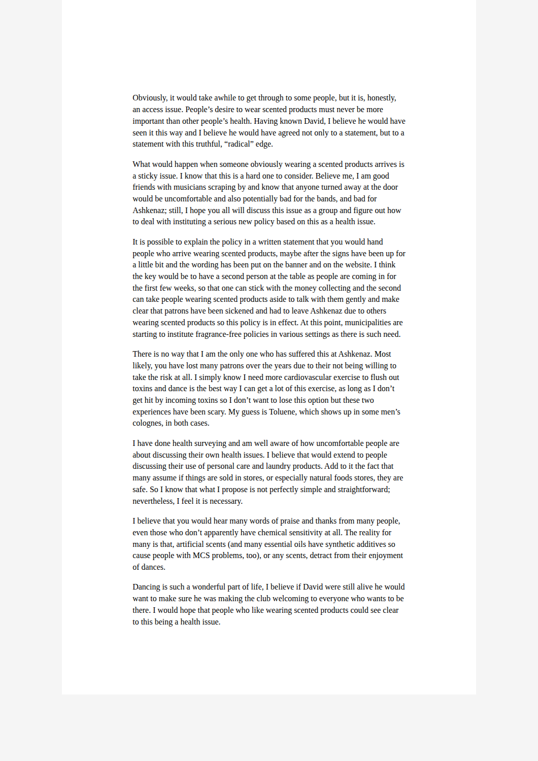Obviously, it would take awhile to get through to some people, but it is, honestly, an access issue. People’s desire to wear scented products must never be more important than other people’s health. Having known David, I believe he would have seen it this way and I believe he would have agreed not only to a statement, but to a statement with this truthful, “radical” edge.
What would happen when someone obviously wearing a scented products arrives is a sticky issue. I know that this is a hard one to consider. Believe me, I am good friends with musicians scraping by and know that anyone turned away at the door would be uncomfortable and also potentially bad for the bands, and bad for Ashkenaz; still, I hope you all will discuss this issue as a group and figure out how to deal with instituting a serious new policy based on this as a health issue.
It is possible to explain the policy in a written statement that you would hand people who arrive wearing scented products, maybe after the signs have been up for a little bit and the wording has been put on the banner and on the website. I think the key would be to have a second person at the table as people are coming in for the first few weeks, so that one can stick with the money collecting and the second can take people wearing scented products aside to talk with them gently and make clear that patrons have been sickened and had to leave Ashkenaz due to others wearing scented products so this policy is in effect. At this point, municipalities are starting to institute fragrance-free policies in various settings as there is such need.
There is no way that I am the only one who has suffered this at Ashkenaz. Most likely, you have lost many patrons over the years due to their not being willing to take the risk at all. I simply know I need more cardiovascular exercise to flush out toxins and dance is the best way I can get a lot of this exercise, as long as I don’t get hit by incoming toxins so I don’t want to lose this option but these two experiences have been scary. My guess is Toluene, which shows up in some men’s colognes, in both cases.
I have done health surveying and am well aware of how uncomfortable people are about discussing their own health issues. I believe that would extend to people discussing their use of personal care and laundry products. Add to it the fact that many assume if things are sold in stores, or especially natural foods stores, they are safe. So I know that what I propose is not perfectly simple and straightforward; nevertheless, I feel it is necessary.
I believe that you would hear many words of praise and thanks from many people, even those who don’t apparently have chemical sensitivity at all. The reality for many is that, artificial scents (and many essential oils have synthetic additives so cause people with MCS problems, too), or any scents, detract from their enjoyment of dances.
Dancing is such a wonderful part of life, I believe if David were still alive he would want to make sure he was making the club welcoming to everyone who wants to be there. I would hope that people who like wearing scented products could see clear to this being a health issue.